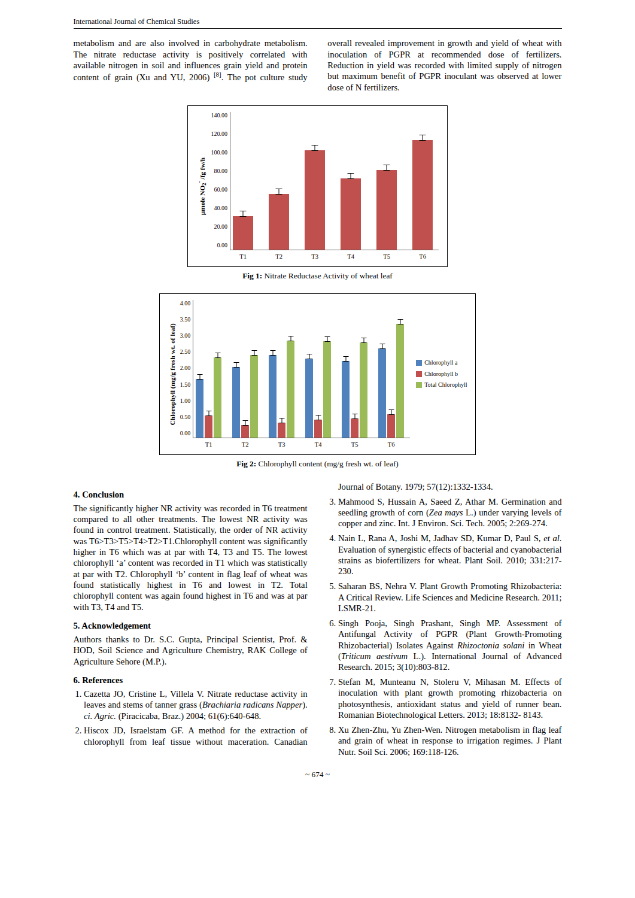International Journal of Chemical Studies
metabolism and are also involved in carbohydrate metabolism. The nitrate reductase activity is positively correlated with available nitrogen in soil and influences grain yield and protein content of grain (Xu and YU, 2006) [8]. The pot culture study overall revealed improvement in growth and yield of wheat with inoculation of PGPR at recommended dose of fertilizers. Reduction in yield was recorded with limited supply of nitrogen but maximum benefit of PGPR inoculant was observed at lower dose of N fertilizers.
µmole NO2- /fg fw/h
140.00
120.00
100.00
80.00
60.00
40.00
20.00
0.00
T1 T2 T3 T4 T5 T6
Fig 1: Nitrate Reductase Activity of wheat leaf
Chlorophyll (mg/g fresh wt. of leaf)
4.00
3.50
3.00
2.50
2.00
1.50
1.00
0.50
0.00
T1 T2 T3 T4 T5 T6
Chlorophyll a
Chlorophyll b
Total Chlorophyll
Fig 2: Chlorophyll content (mg/g fresh wt. of leaf)
4. Conclusion
The significantly higher NR activity was recorded in T6 treatment compared to all other treatments. The lowest NR activity was found in control treatment. Statistically, the order of NR activity was T6>T3>T5>T4>T2>T1.Chlorophyll content was significantly higher in T6 which was at par with T4, T3 and T5. The lowest chlorophyll ‘a’ content was recorded in T1 which was statistically at par with T2. Chlorophyll ‘b’ content in flag leaf of wheat was found statistically highest in T6 and lowest in T2. Total chlorophyll content was again found highest in T6 and was at par with T3, T4 and T5.
5. Acknowledgement
Authors thanks to Dr. S.C. Gupta, Principal Scientist, Prof. & HOD, Soil Science and Agriculture Chemistry, RAK College of Agriculture Sehore (M.P.).
6. References
Cazetta JO, Cristine L, Villela V. Nitrate reductase activity in leaves and stems of tanner grass (Brachiaria radicans Napper). ci. Agric. (Piracicaba, Braz.) 2004; 61(6):640-648.
Hiscox JD, Israelstam GF. A method for the extraction of chlorophyll from leaf tissue without maceration. Canadian Journal of Botany. 1979; 57(12):1332-1334.
Mahmood S, Hussain A, Saeed Z, Athar M. Germination and seedling growth of corn (Zea mays L.) under varying levels of copper and zinc. Int. J Environ. Sci. Tech. 2005; 2:269-274.
Nain L, Rana A, Joshi M, Jadhav SD, Kumar D, Paul S, et al. Evaluation of synergistic effects of bacterial and cyanobacterial strains as biofertilizers for wheat. Plant Soil. 2010; 331:217-230.
Saharan BS, Nehra V. Plant Growth Promoting Rhizobacteria: A Critical Review. Life Sciences and Medicine Research. 2011; LSMR-21.
Singh Pooja, Singh Prashant, Singh MP. Assessment of Antifungal Activity of PGPR (Plant Growth-Promoting Rhizobacterial) Isolates Against Rhizoctonia solani in Wheat (Triticum aestivum L.). International Journal of Advanced Research. 2015; 3(10):803-812.
Stefan M, Munteanu N, Stoleru V, Mihasan M. Effects of inoculation with plant growth promoting rhizobacteria on photosynthesis, antioxidant status and yield of runner bean. Romanian Biotechnological Letters. 2013; 18:8132- 8143.
Xu Zhen-Zhu, Yu Zhen-Wen. Nitrogen metabolism in flag leaf and grain of wheat in response to irrigation regimes. J Plant Nutr. Soil Sci. 2006; 169:118-126.
~ 674 ~